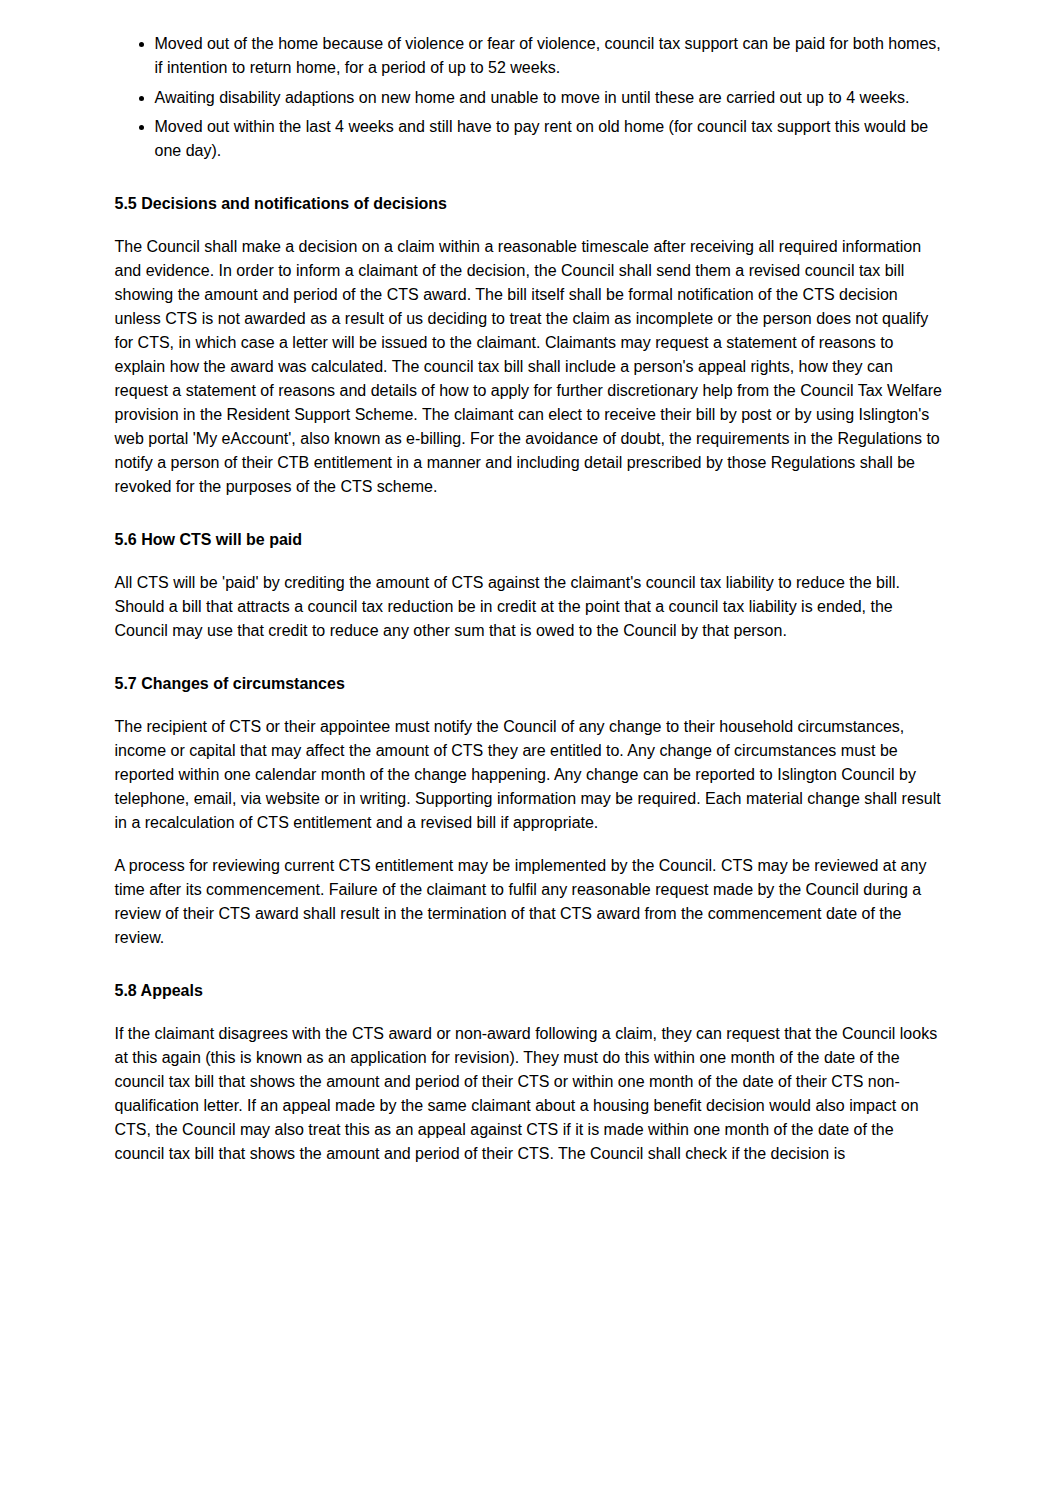Moved out of the home because of violence or fear of violence, council tax support can be paid for both homes, if intention to return home, for a period of up to 52 weeks.
Awaiting disability adaptions on new home and unable to move in until these are carried out up to 4 weeks.
Moved out within the last 4 weeks and still have to pay rent on old home (for council tax support this would be one day).
5.5 Decisions and notifications of decisions
The Council shall make a decision on a claim within a reasonable timescale after receiving all required information and evidence. In order to inform a claimant of the decision, the Council shall send them a revised council tax bill showing the amount and period of the CTS award. The bill itself shall be formal notification of the CTS decision unless CTS is not awarded as a result of us deciding to treat the claim as incomplete or the person does not qualify for CTS, in which case a letter will be issued to the claimant. Claimants may request a statement of reasons to explain how the award was calculated. The council tax bill shall include a person's appeal rights, how they can request a statement of reasons and details of how to apply for further discretionary help from the Council Tax Welfare provision in the Resident Support Scheme. The claimant can elect to receive their bill by post or by using Islington's web portal 'My eAccount', also known as e-billing. For the avoidance of doubt, the requirements in the Regulations to notify a person of their CTB entitlement in a manner and including detail prescribed by those Regulations shall be revoked for the purposes of the CTS scheme.
5.6 How CTS will be paid
All CTS will be 'paid' by crediting the amount of CTS against the claimant's council tax liability to reduce the bill. Should a bill that attracts a council tax reduction be in credit at the point that a council tax liability is ended, the Council may use that credit to reduce any other sum that is owed to the Council by that person.
5.7 Changes of circumstances
The recipient of CTS or their appointee must notify the Council of any change to their household circumstances, income or capital that may affect the amount of CTS they are entitled to. Any change of circumstances must be reported within one calendar month of the change happening. Any change can be reported to Islington Council by telephone, email, via website or in writing. Supporting information may be required. Each material change shall result in a recalculation of CTS entitlement and a revised bill if appropriate.
A process for reviewing current CTS entitlement may be implemented by the Council. CTS may be reviewed at any time after its commencement. Failure of the claimant to fulfil any reasonable request made by the Council during a review of their CTS award shall result in the termination of that CTS award from the commencement date of the review.
5.8 Appeals
If the claimant disagrees with the CTS award or non-award following a claim, they can request that the Council looks at this again (this is known as an application for revision). They must do this within one month of the date of the council tax bill that shows the amount and period of their CTS or within one month of the date of their CTS non-qualification letter. If an appeal made by the same claimant about a housing benefit decision would also impact on CTS, the Council may also treat this as an appeal against CTS if it is made within one month of the date of the council tax bill that shows the amount and period of their CTS. The Council shall check if the decision is